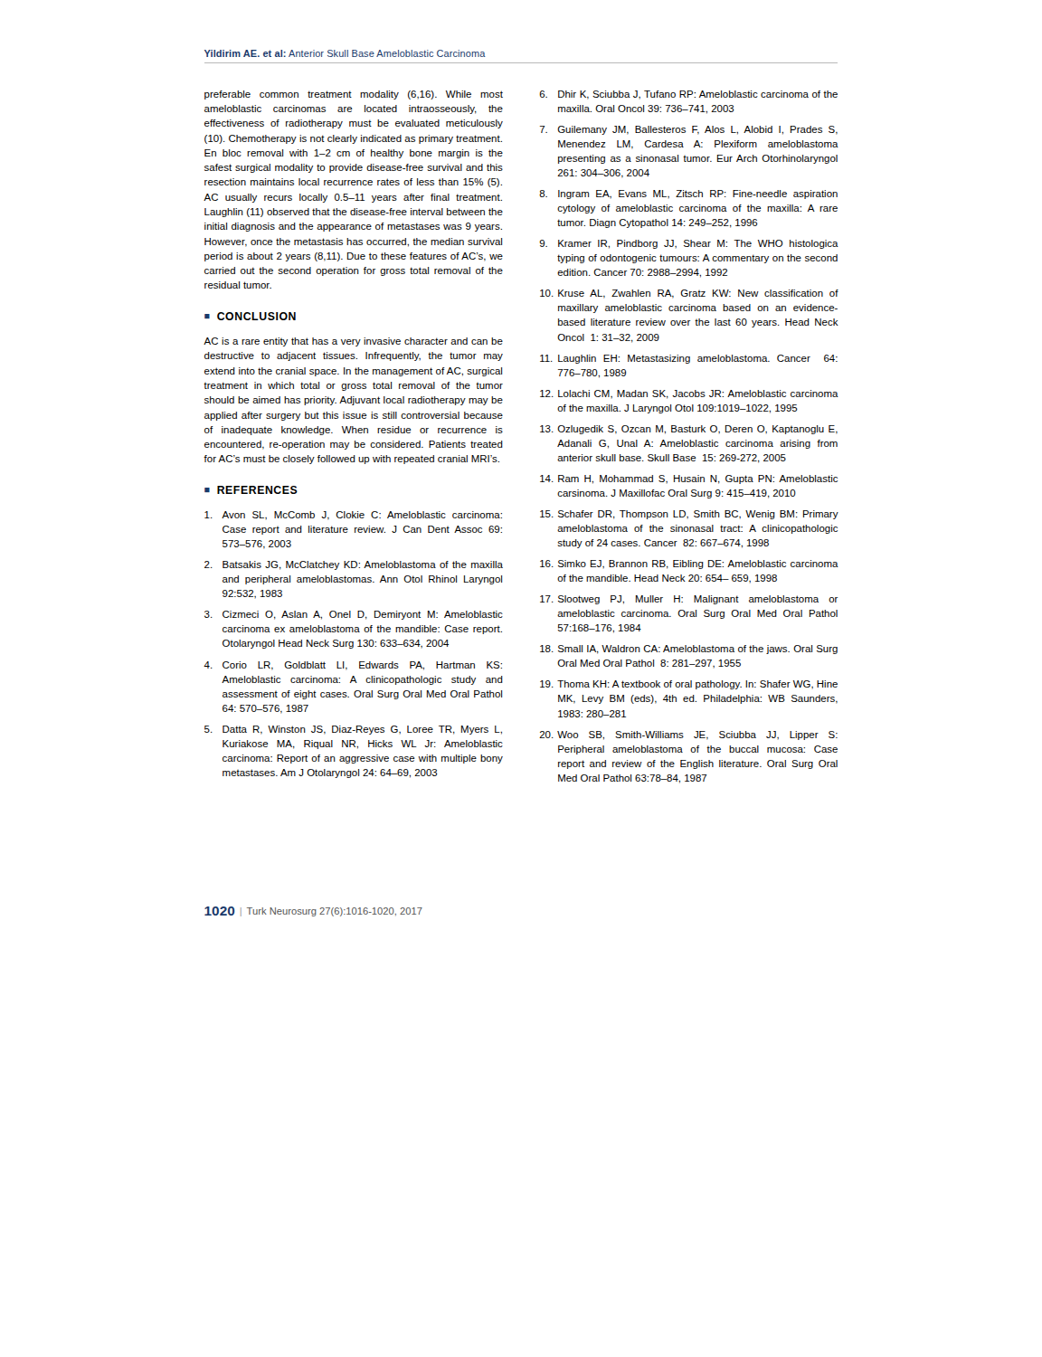Yildirim AE. et al: Anterior Skull Base Ameloblastic Carcinoma
preferable common treatment modality (6,16). While most ameloblastic carcinomas are located intraosseously, the effectiveness of radiotherapy must be evaluated meticulously (10). Chemotherapy is not clearly indicated as primary treatment. En bloc removal with 1–2 cm of healthy bone margin is the safest surgical modality to provide disease-free survival and this resection maintains local recurrence rates of less than 15% (5). AC usually recurs locally 0.5–11 years after final treatment. Laughlin (11) observed that the disease-free interval between the initial diagnosis and the appearance of metastases was 9 years. However, once the metastasis has occurred, the median survival period is about 2 years (8,11). Due to these features of AC’s, we carried out the second operation for gross total removal of the residual tumor.
CONCLUSION
AC is a rare entity that has a very invasive character and can be destructive to adjacent tissues. Infrequently, the tumor may extend into the cranial space. In the management of AC, surgical treatment in which total or gross total removal of the tumor should be aimed has priority. Adjuvant local radiotherapy may be applied after surgery but this issue is still controversial because of inadequate knowledge. When residue or recurrence is encountered, re-operation may be considered. Patients treated for AC’s must be closely followed up with repeated cranial MRI’s.
REFERENCES
Avon SL, McComb J, Clokie C: Ameloblastic carcinoma: Case report and literature review. J Can Dent Assoc 69: 573–576, 2003
Batsakis JG, McClatchey KD: Ameloblastoma of the maxilla and peripheral ameloblastomas. Ann Otol Rhinol Laryngol 92:532, 1983
Cizmeci O, Aslan A, Onel D, Demiryont M: Ameloblastic carcinoma ex ameloblastoma of the mandible: Case report. Otolaryngol Head Neck Surg 130: 633–634, 2004
Corio LR, Goldblatt LI, Edwards PA, Hartman KS: Ameloblastic carcinoma: A clinicopathologic study and assessment of eight cases. Oral Surg Oral Med Oral Pathol 64: 570–576, 1987
Datta R, Winston JS, Diaz-Reyes G, Loree TR, Myers L, Kuriakose MA, Riqual NR, Hicks WL Jr: Ameloblastic carcinoma: Report of an aggressive case with multiple bony metastases. Am J Otolaryngol 24: 64–69, 2003
Dhir K, Sciubba J, Tufano RP: Ameloblastic carcinoma of the maxilla. Oral Oncol 39: 736–741, 2003
Guilemany JM, Ballesteros F, Alos L, Alobid I, Prades S, Menendez LM, Cardesa A: Plexiform ameloblastoma presenting as a sinonasal tumor. Eur Arch Otorhinolaryngol 261: 304–306, 2004
Ingram EA, Evans ML, Zitsch RP: Fine-needle aspiration cytology of ameloblastic carcinoma of the maxilla: A rare tumor. Diagn Cytopathol 14: 249–252, 1996
Kramer IR, Pindborg JJ, Shear M: The WHO histologica typing of odontogenic tumours: A commentary on the second edition. Cancer 70: 2988–2994, 1992
Kruse AL, Zwahlen RA, Gratz KW: New classification of maxillary ameloblastic carcinoma based on an evidence-based literature review over the last 60 years. Head Neck Oncol 1: 31–32, 2009
Laughlin EH: Metastasizing ameloblastoma. Cancer 64: 776–780, 1989
Lolachi CM, Madan SK, Jacobs JR: Ameloblastic carcinoma of the maxilla. J Laryngol Otol 109:1019–1022, 1995
Ozlugedik S, Ozcan M, Basturk O, Deren O, Kaptanoglu E, Adanali G, Unal A: Ameloblastic carcinoma arising from anterior skull base. Skull Base 15: 269-272, 2005
Ram H, Mohammad S, Husain N, Gupta PN: Ameloblastic carsinoma. J Maxillofac Oral Surg 9: 415–419, 2010
Schafer DR, Thompson LD, Smith BC, Wenig BM: Primary ameloblastoma of the sinonasal tract: A clinicopathologic study of 24 cases. Cancer 82: 667–674, 1998
Simko EJ, Brannon RB, Eibling DE: Ameloblastic carcinoma of the mandible. Head Neck 20: 654– 659, 1998
Slootweg PJ, Muller H: Malignant ameloblastoma or ameloblastic carcinoma. Oral Surg Oral Med Oral Pathol 57:168–176, 1984
Small IA, Waldron CA: Ameloblastoma of the jaws. Oral Surg Oral Med Oral Pathol 8: 281–297, 1955
Thoma KH: A textbook of oral pathology. In: Shafer WG, Hine MK, Levy BM (eds), 4th ed. Philadelphia: WB Saunders, 1983: 280–281
Woo SB, Smith-Williams JE, Sciubba JJ, Lipper S: Peripheral ameloblastoma of the buccal mucosa: Case report and review of the English literature. Oral Surg Oral Med Oral Pathol 63:78–84, 1987
1020|Turk Neurosurg 27(6):1016-1020, 2017